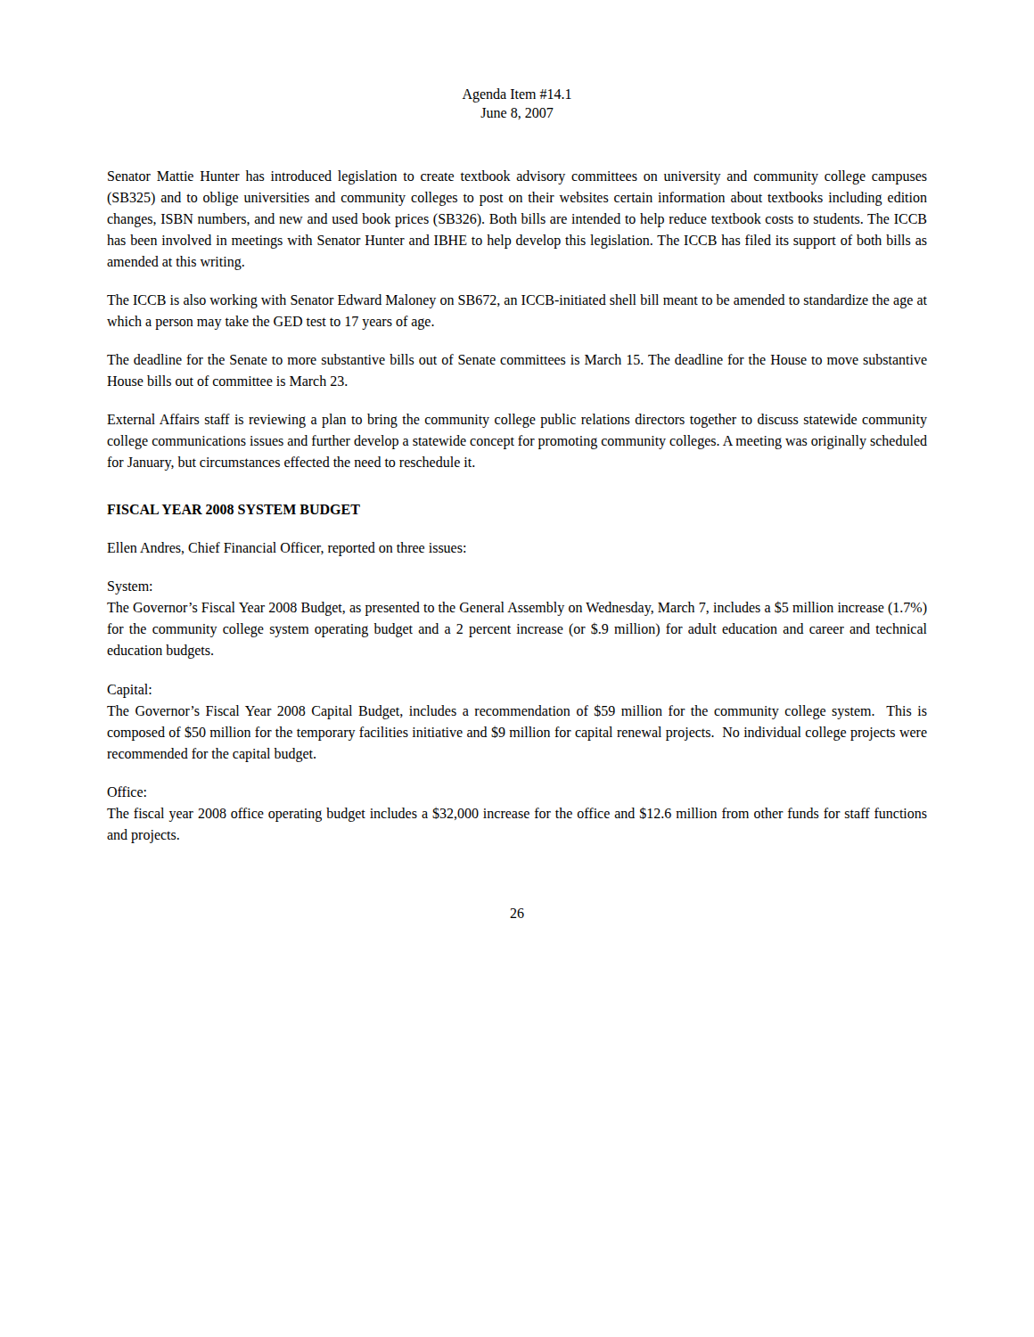Agenda Item #14.1
June 8, 2007
Senator Mattie Hunter has introduced legislation to create textbook advisory committees on university and community college campuses (SB325) and to oblige universities and community colleges to post on their websites certain information about textbooks including edition changes, ISBN numbers, and new and used book prices (SB326). Both bills are intended to help reduce textbook costs to students. The ICCB has been involved in meetings with Senator Hunter and IBHE to help develop this legislation. The ICCB has filed its support of both bills as amended at this writing.
The ICCB is also working with Senator Edward Maloney on SB672, an ICCB-initiated shell bill meant to be amended to standardize the age at which a person may take the GED test to 17 years of age.
The deadline for the Senate to more substantive bills out of Senate committees is March 15. The deadline for the House to move substantive House bills out of committee is March 23.
External Affairs staff is reviewing a plan to bring the community college public relations directors together to discuss statewide community college communications issues and further develop a statewide concept for promoting community colleges. A meeting was originally scheduled for January, but circumstances effected the need to reschedule it.
FISCAL YEAR 2008 SYSTEM BUDGET
Ellen Andres, Chief Financial Officer, reported on three issues:
System:
The Governor’s Fiscal Year 2008 Budget, as presented to the General Assembly on Wednesday, March 7, includes a $5 million increase (1.7%) for the community college system operating budget and a 2 percent increase (or $.9 million) for adult education and career and technical education budgets.
Capital:
The Governor’s Fiscal Year 2008 Capital Budget, includes a recommendation of $59 million for the community college system. This is composed of $50 million for the temporary facilities initiative and $9 million for capital renewal projects. No individual college projects were recommended for the capital budget.
Office:
The fiscal year 2008 office operating budget includes a $32,000 increase for the office and $12.6 million from other funds for staff functions and projects.
26